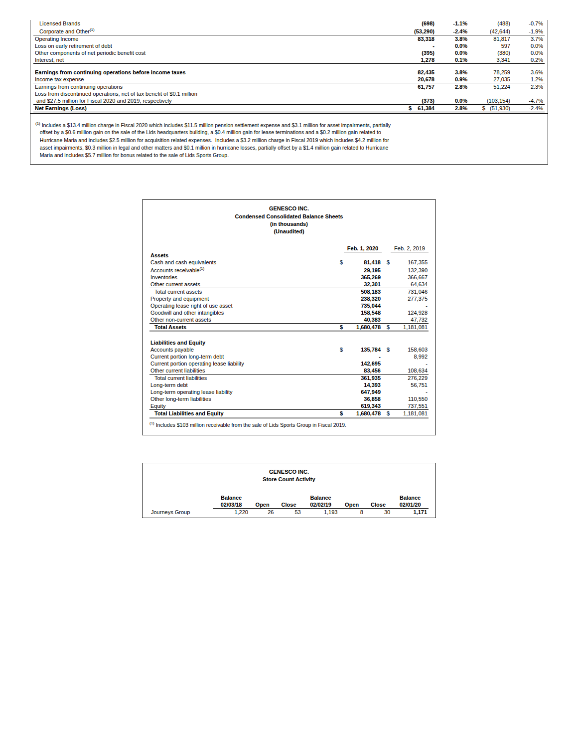| Licensed Brands | (698) | -1.1% | (488) | -0.7% |
| Corporate and Other (1) | (53,290) | -2.4% | (42,644) | -1.9% |
| Operating Income | 83,318 | 3.8% | 81,817 | 3.7% |
| Loss on early retirement of debt | - | 0.0% | 597 | 0.0% |
| Other components of net periodic benefit cost | (395) | 0.0% | (380) | 0.0% |
| Interest, net | 1,278 | 0.1% | 3,341 | 0.2% |
| Earnings from continuing operations before income taxes | 82,435 | 3.8% | 78,259 | 3.6% |
| Income tax expense | 20,678 | 0.9% | 27,035 | 1.2% |
| Earnings from continuing operations | 61,757 | 2.8% | 51,224 | 2.3% |
| Loss from discontinued operations, net of tax benefit of $0.1 million | | | | |
| and $27.5 million for Fiscal 2020 and 2019, respectively | (373) | 0.0% | (103,154) | -4.7% |
| Net Earnings (Loss) | $ 61,384 | 2.8% | $ (51,930) | -2.4% |
(1) Includes a $13.4 million charge in Fiscal 2020 which includes $11.5 million pension settlement expense and $3.1 million for asset impairments, partially
offset by a $0.6 million gain on the sale of the Lids headquarters building, a $0.4 million gain for lease terminations and a $0.2 million gain related to
Hurricane Maria and includes $2.5 million for acquisition related expenses. Includes a $3.2 million charge in Fiscal 2019 which includes $4.2 million for
asset impairments, $0.3 million in legal and other matters and $0.1 million in hurricane losses, partially offset by a $1.4 million gain related to Hurricane
Maria and includes $5.7 million for bonus related to the sale of Lids Sports Group.
GENESCO INC.
Condensed Consolidated Balance Sheets
(in thousands)
(Unaudited)
| | | Feb. 1, 2020 | | Feb. 2, 2019 |
| Assets | | | | |
| Cash and cash equivalents | $ | 81,418 | $ | 167,355 |
| Accounts receivable (1) | | 29,195 | | 132,390 |
| Inventories | | 365,269 | | 366,667 |
| Other current assets | | 32,301 | | 64,634 |
| Total current assets | | 508,183 | | 731,046 |
| Property and equipment | | 238,320 | | 277,375 |
| Operating lease right of use asset | | 735,044 | | - |
| Goodwill and other intangibles | | 158,548 | | 124,928 |
| Other non-current assets | | 40,383 | | 47,732 |
| Total Assets | $ | 1,680,478 | $ | 1,181,081 |
| Liabilities and Equity | | | | |
| Accounts payable | $ | 135,784 | $ | 158,603 |
| Current portion long-term debt | | - | | 8,992 |
| Current portion operating lease liability | | 142,695 | | - |
| Other current liabilities | | 83,456 | | 108,634 |
| Total current liabilities | | 361,935 | | 276,229 |
| Long-term debt | | 14,393 | | 56,751 |
| Long-term operating lease liability | | 647,949 | | - |
| Other long-term liabilities | | 36,858 | | 110,550 |
| Equity | | 619,343 | | 737,551 |
| Total Liabilities and Equity | $ | 1,680,478 | $ | 1,181,081 |
(1) Includes $103 million receivable from the sale of Lids Sports Group in Fiscal 2019.
GENESCO INC.
Store Count Activity
| | Balance | | | Balance | | | Balance |
| --- | --- | --- | --- | --- | --- | --- | --- |
| | 02/03/18 | Open | Close | 02/02/19 | Open | Close | 02/01/20 |
| Journeys Group | 1,220 | 26 | 53 | 1,193 | 8 | 30 | 1,171 |